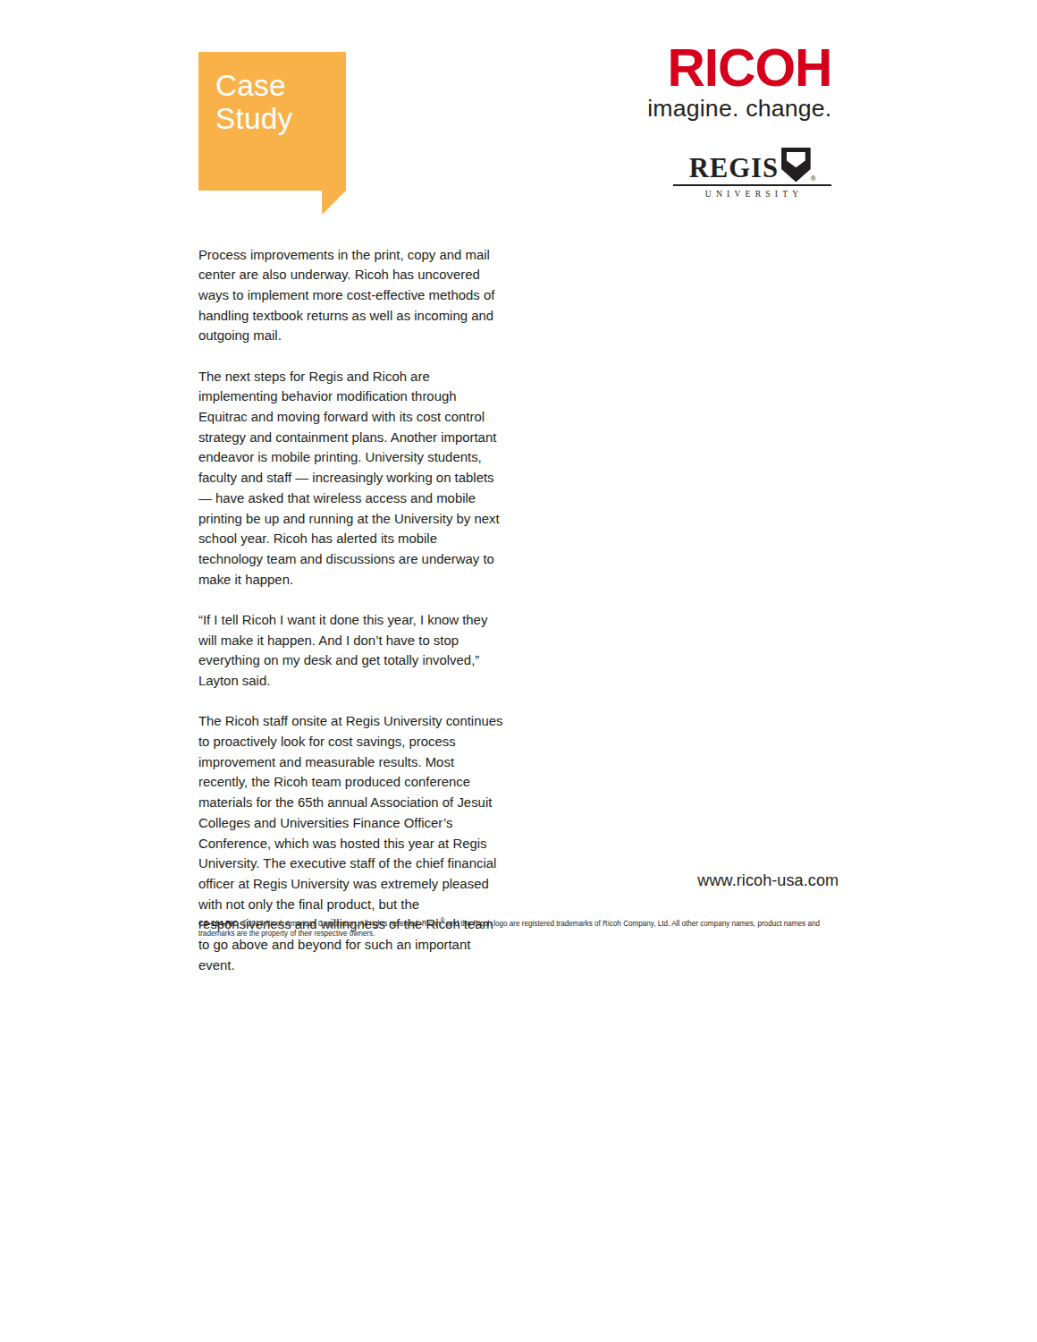Case
Study
RICOH
imagine. change.
REGIS ®
UNIVERSITY
Process improvements in the print, copy and mail center are also underway. Ricoh has uncovered ways to implement more cost-effective methods of handling textbook returns as well as incoming and outgoing mail.
The next steps for Regis and Ricoh are implementing behavior modification through Equitrac and moving forward with its cost control strategy and containment plans. Another important endeavor is mobile printing. University students, faculty and staff — increasingly working on tablets — have asked that wireless access and mobile printing be up and running at the University by next school year. Ricoh has alerted its mobile technology team and discussions are underway to make it happen.
“If I tell Ricoh I want it done this year, I know they will make it happen. And I don’t have to stop everything on my desk and get totally involved,” Layton said.
The Ricoh staff onsite at Regis University continues to proactively look for cost savings, process improvement and measurable results. Most recently, the Ricoh team produced conference materials for the 65th annual Association of Jesuit Colleges and Universities Finance Officer’s Conference, which was hosted this year at Regis University. The executive staff of the chief financial officer at Regis University was extremely pleased with not only the final product, but the responsiveness and willingness of the Ricoh team to go above and beyond for such an important event.
www.ricoh-usa.com
CS-164-RIC ©2013 Ricoh Americas Corporation. All rights reserved. Ricoh® and the Ricoh logo are registered trademarks of Ricoh Company, Ltd. All other company names, product names and trademarks are the property of their respective owners.